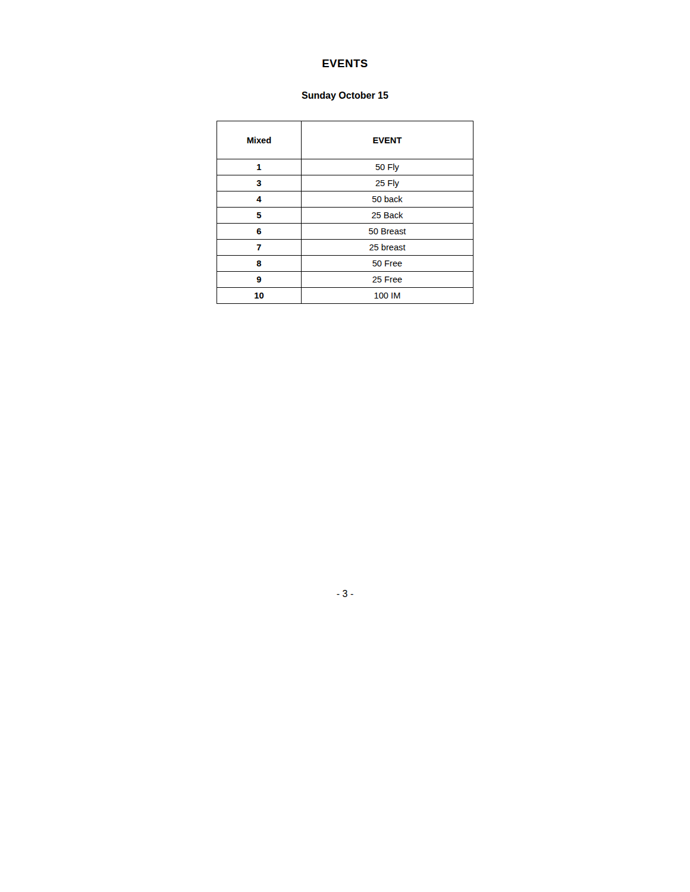EVENTS
Sunday October 15
| Mixed | EVENT |
| --- | --- |
| 1 | 50 Fly |
| 3 | 25 Fly |
| 4 | 50 back |
| 5 | 25 Back |
| 6 | 50 Breast |
| 7 | 25 breast |
| 8 | 50 Free |
| 9 | 25 Free |
| 10 | 100 IM |
- 3 -